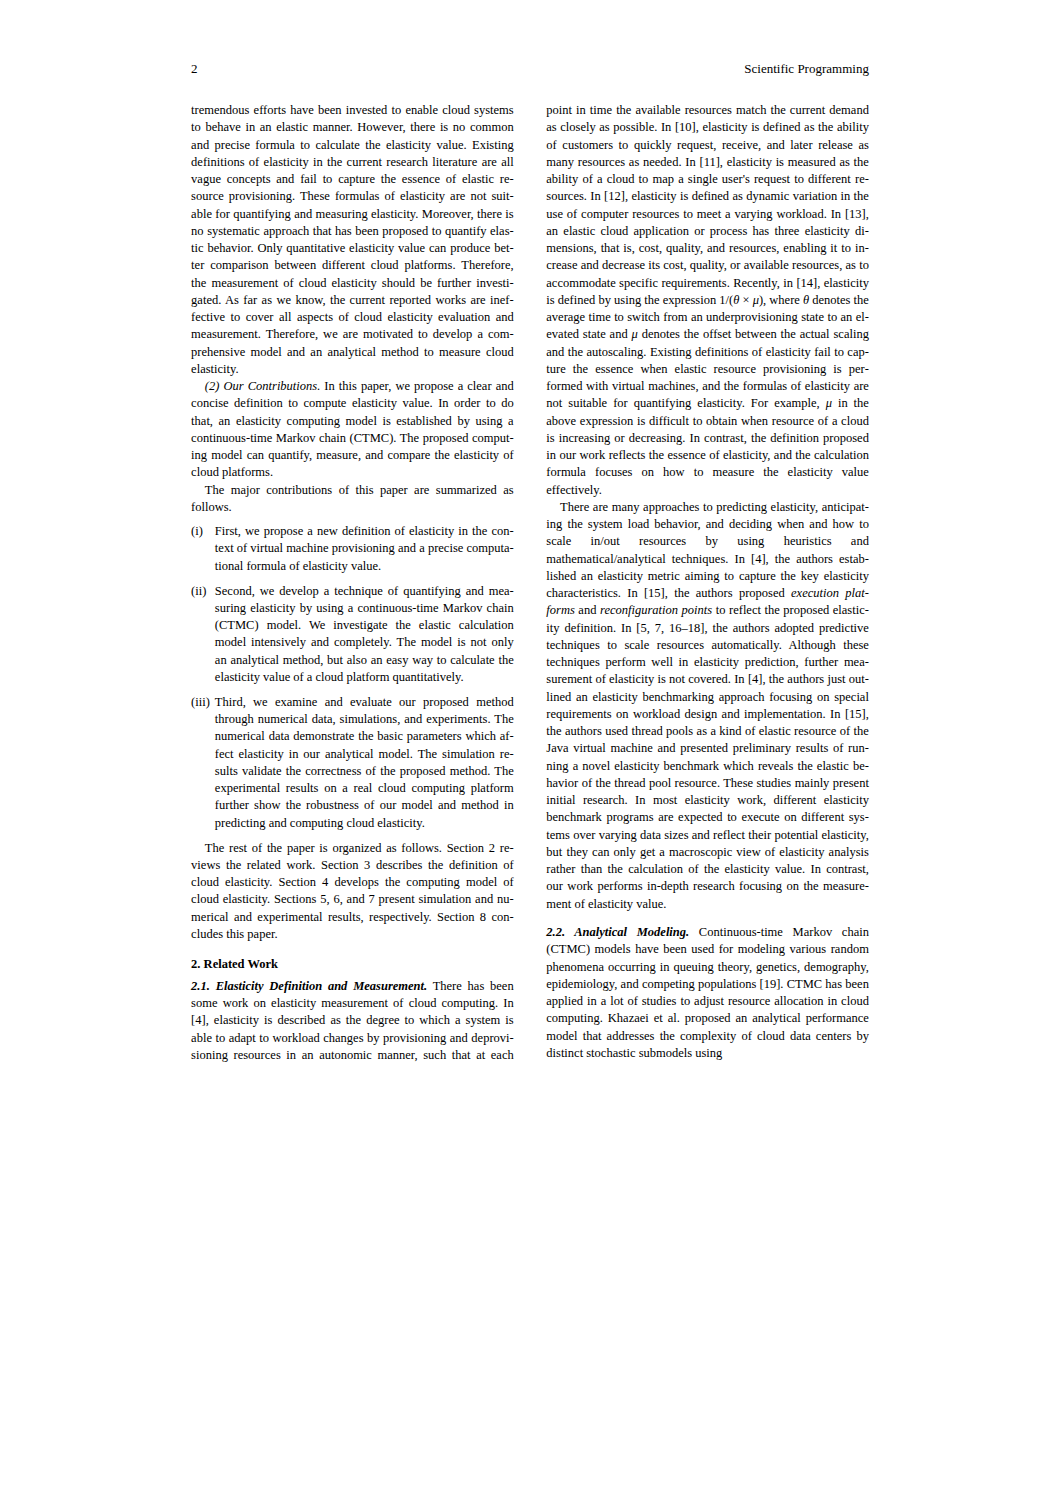2 Scientific Programming
tremendous efforts have been invested to enable cloud systems to behave in an elastic manner. However, there is no common and precise formula to calculate the elasticity value. Existing definitions of elasticity in the current research literature are all vague concepts and fail to capture the essence of elastic resource provisioning. These formulas of elasticity are not suitable for quantifying and measuring elasticity. Moreover, there is no systematic approach that has been proposed to quantify elastic behavior. Only quantitative elasticity value can produce better comparison between different cloud platforms. Therefore, the measurement of cloud elasticity should be further investigated. As far as we know, the current reported works are ineffective to cover all aspects of cloud elasticity evaluation and measurement. Therefore, we are motivated to develop a comprehensive model and an analytical method to measure cloud elasticity.
(2) Our Contributions. In this paper, we propose a clear and concise definition to compute elasticity value. In order to do that, an elasticity computing model is established by using a continuous-time Markov chain (CTMC). The proposed computing model can quantify, measure, and compare the elasticity of cloud platforms.
The major contributions of this paper are summarized as follows.
First, we propose a new definition of elasticity in the context of virtual machine provisioning and a precise computational formula of elasticity value.
Second, we develop a technique of quantifying and measuring elasticity by using a continuous-time Markov chain (CTMC) model. We investigate the elastic calculation model intensively and completely. The model is not only an analytical method, but also an easy way to calculate the elasticity value of a cloud platform quantitatively.
Third, we examine and evaluate our proposed method through numerical data, simulations, and experiments. The numerical data demonstrate the basic parameters which affect elasticity in our analytical model. The simulation results validate the correctness of the proposed method. The experimental results on a real cloud computing platform further show the robustness of our model and method in predicting and computing cloud elasticity.
The rest of the paper is organized as follows. Section 2 reviews the related work. Section 3 describes the definition of cloud elasticity. Section 4 develops the computing model of cloud elasticity. Sections 5, 6, and 7 present simulation and numerical and experimental results, respectively. Section 8 concludes this paper.
2. Related Work
2.1. Elasticity Definition and Measurement. There has been some work on elasticity measurement of cloud computing. In [4], elasticity is described as the degree to which a system is able to adapt to workload changes by provisioning and deprovisioning resources in an autonomic manner, such that at each point in time the available resources match the current demand as closely as possible. In [10], elasticity is defined as the ability of customers to quickly request, receive, and later release as many resources as needed. In [11], elasticity is measured as the ability of a cloud to map a single user's request to different resources. In [12], elasticity is defined as dynamic variation in the use of computer resources to meet a varying workload. In [13], an elastic cloud application or process has three elasticity dimensions, that is, cost, quality, and resources, enabling it to increase and decrease its cost, quality, or available resources, as to accommodate specific requirements. Recently, in [14], elasticity is defined by using the expression 1/(θ × μ), where θ denotes the average time to switch from an underprovisioning state to an elevated state and μ denotes the offset between the actual scaling and the autoscaling. Existing definitions of elasticity fail to capture the essence when elastic resource provisioning is performed with virtual machines, and the formulas of elasticity are not suitable for quantifying elasticity. For example, μ in the above expression is difficult to obtain when resource of a cloud is increasing or decreasing. In contrast, the definition proposed in our work reflects the essence of elasticity, and the calculation formula focuses on how to measure the elasticity value effectively.
There are many approaches to predicting elasticity, anticipating the system load behavior, and deciding when and how to scale in/out resources by using heuristics and mathematical/analytical techniques. In [4], the authors established an elasticity metric aiming to capture the key elasticity characteristics. In [15], the authors proposed execution platforms and reconfiguration points to reflect the proposed elasticity definition. In [5, 7, 16–18], the authors adopted predictive techniques to scale resources automatically. Although these techniques perform well in elasticity prediction, further measurement of elasticity is not covered. In [4], the authors just outlined an elasticity benchmarking approach focusing on special requirements on workload design and implementation. In [15], the authors used thread pools as a kind of elastic resource of the Java virtual machine and presented preliminary results of running a novel elasticity benchmark which reveals the elastic behavior of the thread pool resource. These studies mainly present initial research. In most elasticity work, different elasticity benchmark programs are expected to execute on different systems over varying data sizes and reflect their potential elasticity, but they can only get a macroscopic view of elasticity analysis rather than the calculation of the elasticity value. In contrast, our work performs in-depth research focusing on the measurement of elasticity value.
2.2. Analytical Modeling. Continuous-time Markov chain (CTMC) models have been used for modeling various random phenomena occurring in queuing theory, genetics, demography, epidemiology, and competing populations [19]. CTMC has been applied in a lot of studies to adjust resource allocation in cloud computing. Khazaei et al. proposed an analytical performance model that addresses the complexity of cloud data centers by distinct stochastic submodels using